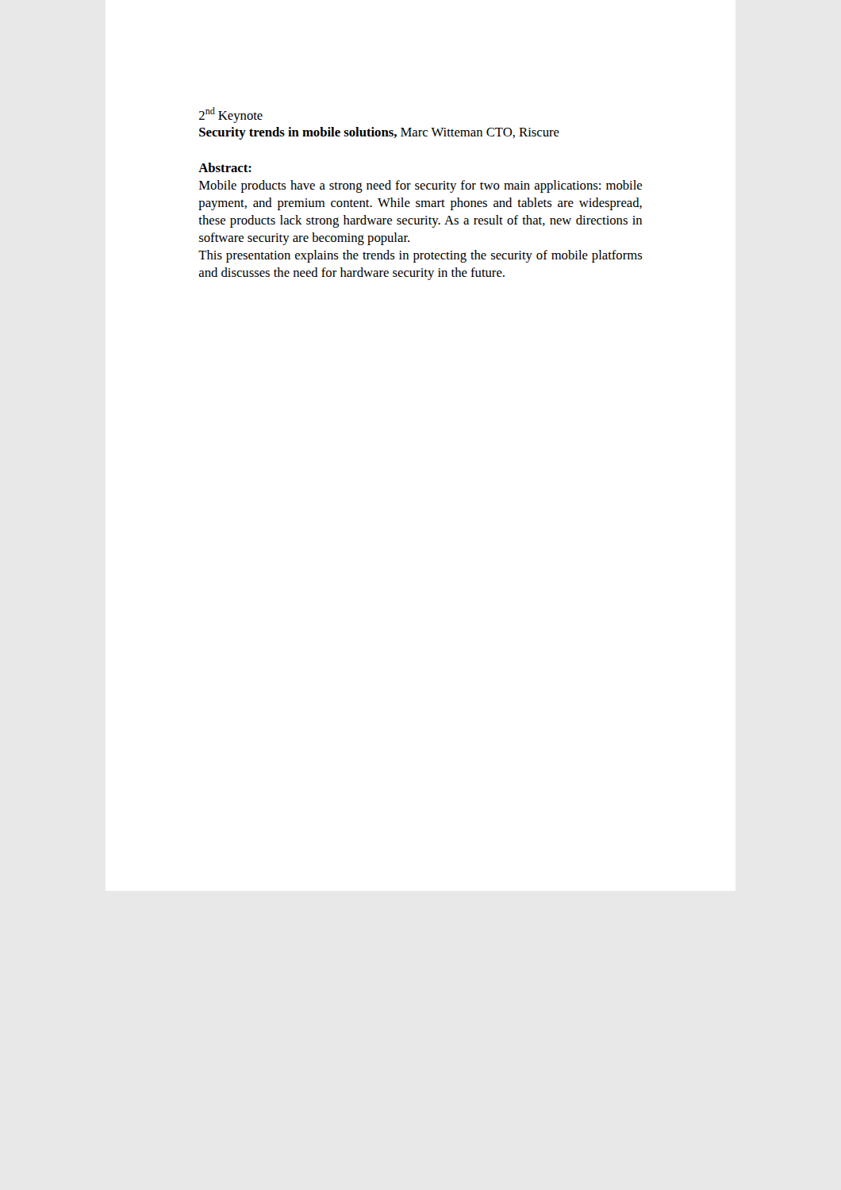2nd Keynote
Security trends in mobile solutions, Marc Witteman CTO, Riscure
Abstract:
Mobile products have a strong need for security for two main applications: mobile payment, and premium content. While smart phones and tablets are widespread, these products lack strong hardware security. As a result of that, new directions in software security are becoming popular.
This presentation explains the trends in protecting the security of mobile platforms and discusses the need for hardware security in the future.